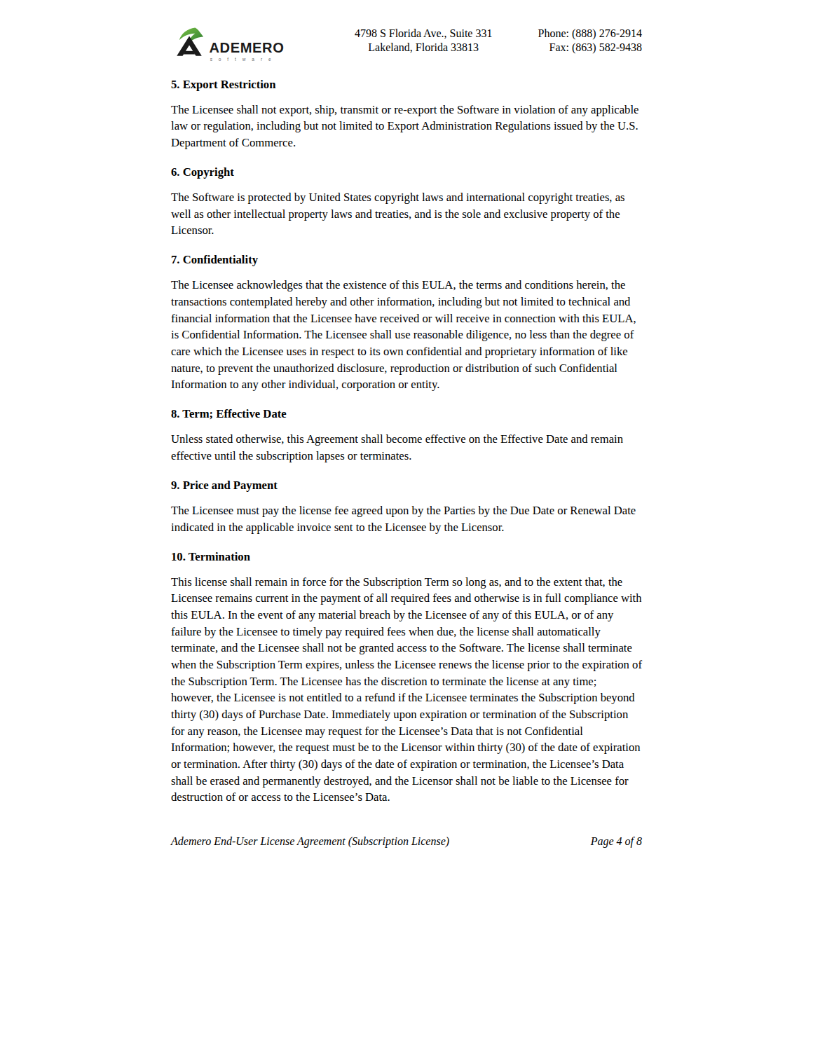ADEMERO s o f t w a r e
4798 S Florida Ave., Suite 331
Lakeland, Florida 33813
Phone: (888) 276-2914
Fax: (863) 582-9438
5. Export Restriction
The Licensee shall not export, ship, transmit or re-export the Software in violation of any applicable law or regulation, including but not limited to Export Administration Regulations issued by the U.S. Department of Commerce.
6. Copyright
The Software is protected by United States copyright laws and international copyright treaties, as well as other intellectual property laws and treaties, and is the sole and exclusive property of the Licensor.
7. Confidentiality
The Licensee acknowledges that the existence of this EULA, the terms and conditions herein, the transactions contemplated hereby and other information, including but not limited to technical and financial information that the Licensee have received or will receive in connection with this EULA, is Confidential Information. The Licensee shall use reasonable diligence, no less than the degree of care which the Licensee uses in respect to its own confidential and proprietary information of like nature, to prevent the unauthorized disclosure, reproduction or distribution of such Confidential Information to any other individual, corporation or entity.
8. Term; Effective Date
Unless stated otherwise, this Agreement shall become effective on the Effective Date and remain effective until the subscription lapses or terminates.
9. Price and Payment
The Licensee must pay the license fee agreed upon by the Parties by the Due Date or Renewal Date indicated in the applicable invoice sent to the Licensee by the Licensor.
10. Termination
This license shall remain in force for the Subscription Term so long as, and to the extent that, the Licensee remains current in the payment of all required fees and otherwise is in full compliance with this EULA. In the event of any material breach by the Licensee of any of this EULA, or of any failure by the Licensee to timely pay required fees when due, the license shall automatically terminate, and the Licensee shall not be granted access to the Software. The license shall terminate when the Subscription Term expires, unless the Licensee renews the license prior to the expiration of the Subscription Term. The Licensee has the discretion to terminate the license at any time; however, the Licensee is not entitled to a refund if the Licensee terminates the Subscription beyond thirty (30) days of Purchase Date. Immediately upon expiration or termination of the Subscription for any reason, the Licensee may request for the Licensee’s Data that is not Confidential Information; however, the request must be to the Licensor within thirty (30) of the date of expiration or termination. After thirty (30) days of the date of expiration or termination, the Licensee’s Data shall be erased and permanently destroyed, and the Licensor shall not be liable to the Licensee for destruction of or access to the Licensee’s Data.
Ademero End-User License Agreement (Subscription License)
Page 4 of 8